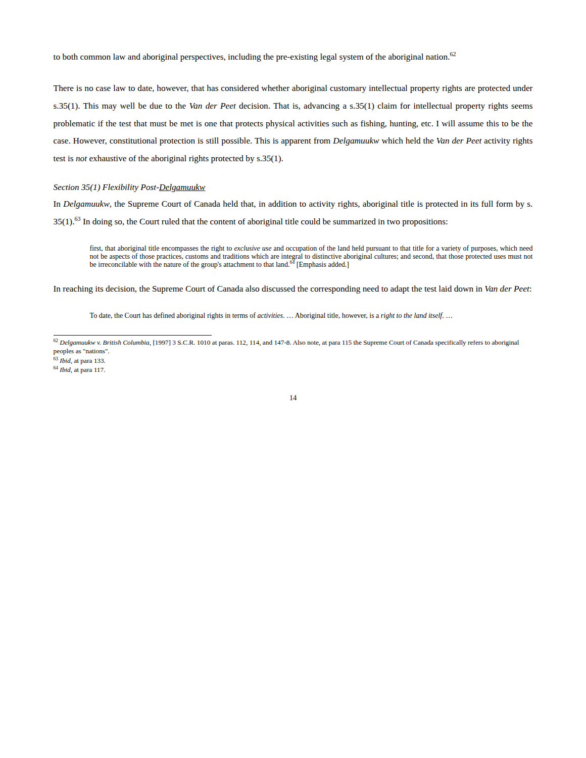to both common law and aboriginal perspectives, including the pre-existing legal system of the aboriginal nation.62
There is no case law to date, however, that has considered whether aboriginal customary intellectual property rights are protected under s.35(1). This may well be due to the Van der Peet decision. That is, advancing a s.35(1) claim for intellectual property rights seems problematic if the test that must be met is one that protects physical activities such as fishing, hunting, etc. I will assume this to be the case. However, constitutional protection is still possible. This is apparent from Delgamuukw which held the Van der Peet activity rights test is not exhaustive of the aboriginal rights protected by s.35(1).
Section 35(1) Flexibility Post-Delgamuukw
In Delgamuukw, the Supreme Court of Canada held that, in addition to activity rights, aboriginal title is protected in its full form by s. 35(1).63 In doing so, the Court ruled that the content of aboriginal title could be summarized in two propositions:
first, that aboriginal title encompasses the right to exclusive use and occupation of the land held pursuant to that title for a variety of purposes, which need not be aspects of those practices, customs and traditions which are integral to distinctive aboriginal cultures; and second, that those protected uses must not be irreconcilable with the nature of the group's attachment to that land.64 [Emphasis added.]
In reaching its decision, the Supreme Court of Canada also discussed the corresponding need to adapt the test laid down in Van der Peet:
To date, the Court has defined aboriginal rights in terms of activities. … Aboriginal title, however, is a right to the land itself. …
62 Delgamuukw v. British Columbia, [1997] 3 S.C.R. 1010 at paras. 112, 114, and 147-8. Also note, at para 115 the Supreme Court of Canada specifically refers to aboriginal peoples as "nations".
63 Ibid, at para 133.
64 Ibid, at para 117.
14